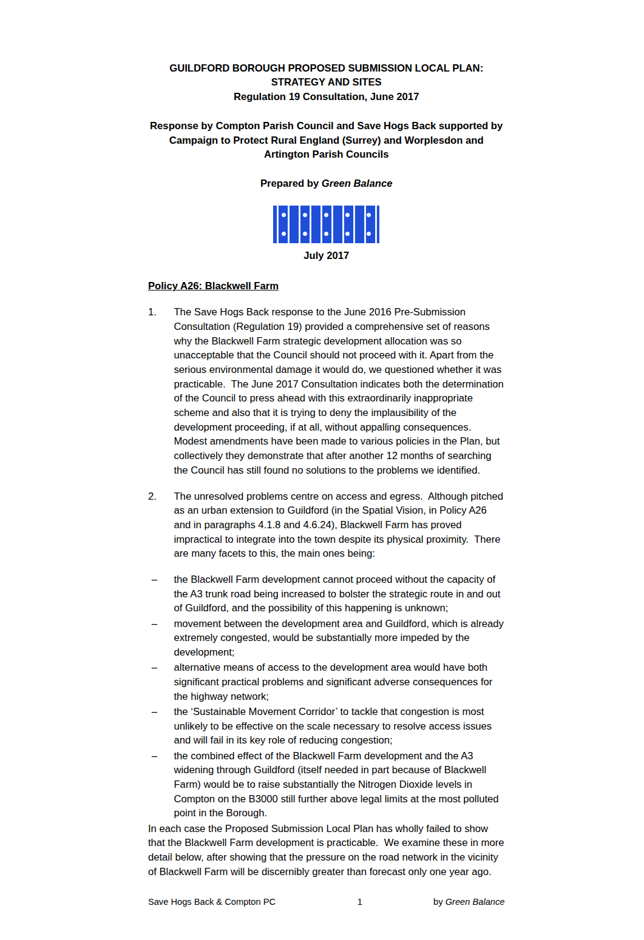GUILDFORD BOROUGH PROPOSED SUBMISSION LOCAL PLAN: STRATEGY AND SITES
Regulation 19 Consultation, June 2017
Response by Compton Parish Council and Save Hogs Back supported by
Campaign to Protect Rural England (Surrey) and Worplesdon and Artington Parish Councils
Prepared by Green Balance
July 2017
Policy A26: Blackwell Farm
1.
The Save Hogs Back response to the June 2016 Pre-Submission Consultation (Regulation 19) provided a comprehensive set of reasons why the Blackwell Farm strategic development allocation was so unacceptable that the Council should not proceed with it. Apart from the serious environmental damage it would do, we questioned whether it was practicable. The June 2017 Consultation indicates both the determination of the Council to press ahead with this extraordinarily inappropriate scheme and also that it is trying to deny the implausibility of the development proceeding, if at all, without appalling consequences. Modest amendments have been made to various policies in the Plan, but collectively they demonstrate that after another 12 months of searching the Council has still found no solutions to the problems we identified.
2.
The unresolved problems centre on access and egress. Although pitched as an urban extension to Guildford (in the Spatial Vision, in Policy A26 and in paragraphs 4.1.8 and 4.6.24), Blackwell Farm has proved impractical to integrate into the town despite its physical proximity. There are many facets to this, the main ones being:
the Blackwell Farm development cannot proceed without the capacity of the A3 trunk road being increased to bolster the strategic route in and out of Guildford, and the possibility of this happening is unknown;
movement between the development area and Guildford, which is already extremely congested, would be substantially more impeded by the development;
alternative means of access to the development area would have both significant practical problems and significant adverse consequences for the highway network;
the ‘Sustainable Movement Corridor’ to tackle that congestion is most unlikely to be effective on the scale necessary to resolve access issues and will fail in its key role of reducing congestion;
the combined effect of the Blackwell Farm development and the A3 widening through Guildford (itself needed in part because of Blackwell Farm) would be to raise substantially the Nitrogen Dioxide levels in Compton on the B3000 still further above legal limits at the most polluted point in the Borough.
In each case the Proposed Submission Local Plan has wholly failed to show that the Blackwell Farm development is practicable. We examine these in more detail below, after showing that the pressure on the road network in the vicinity of Blackwell Farm will be discernibly greater than forecast only one year ago.
Save Hogs Back & Compton PC
1
by Green Balance